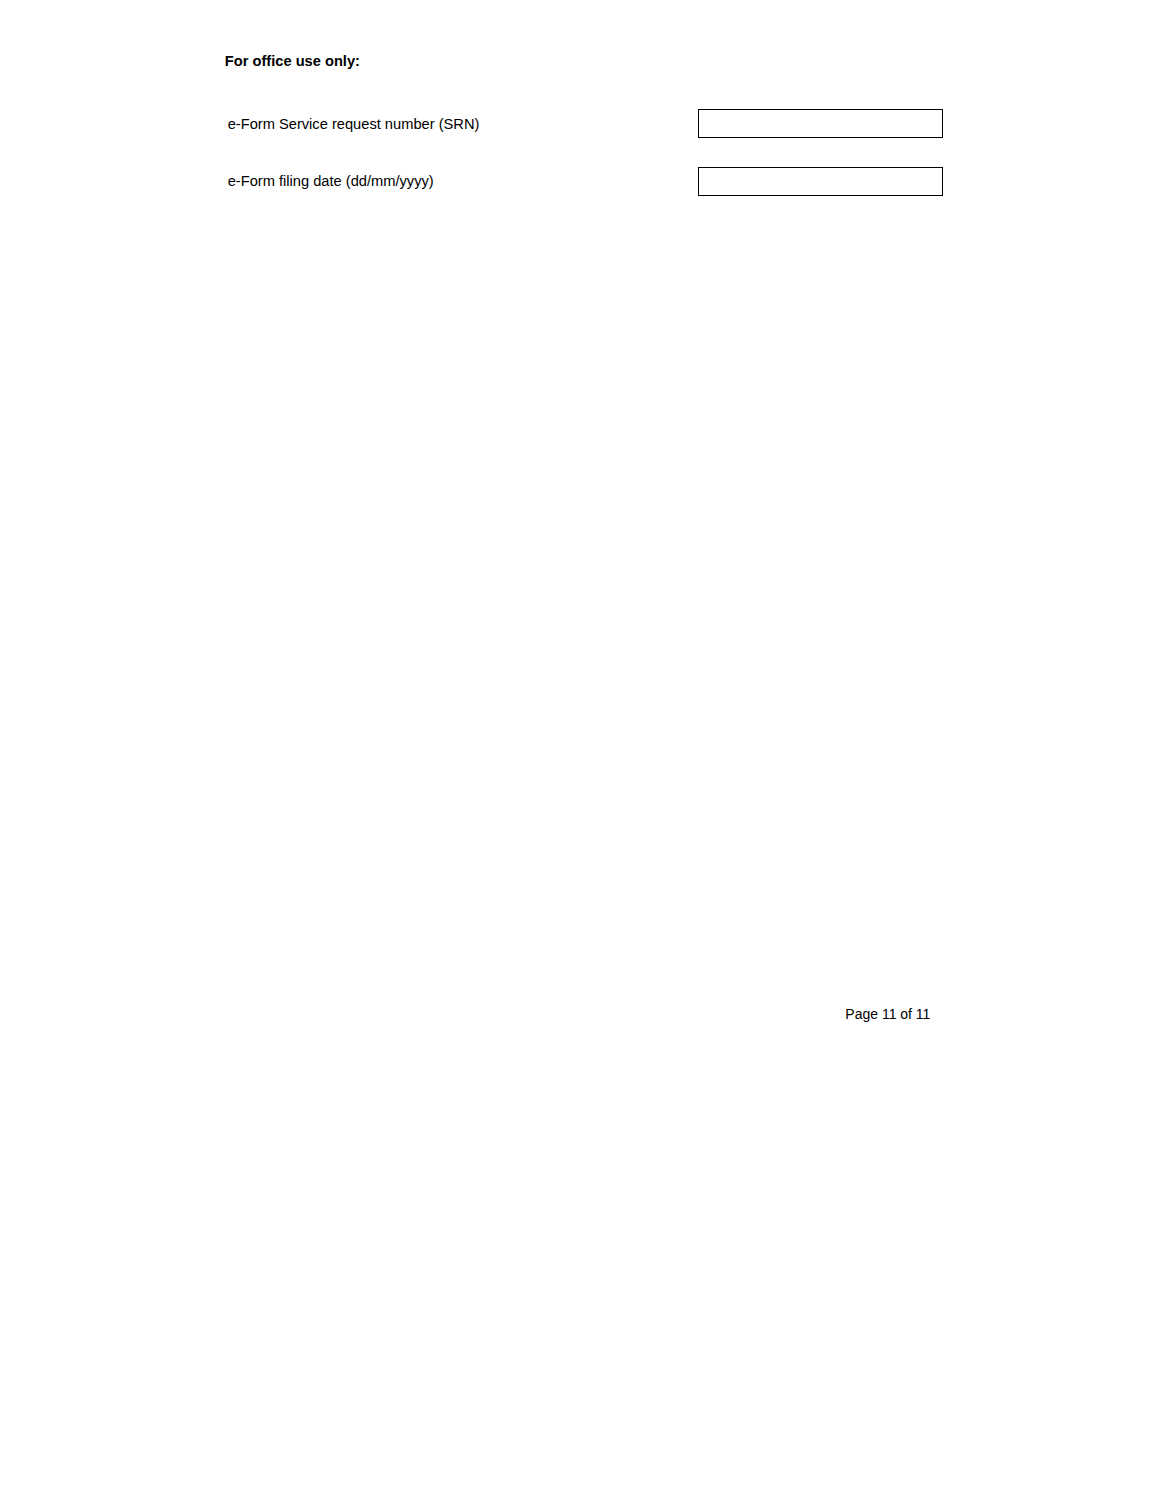For office use only:
e-Form Service request number (SRN)
e-Form filing date (dd/mm/yyyy)
Page 11 of 11